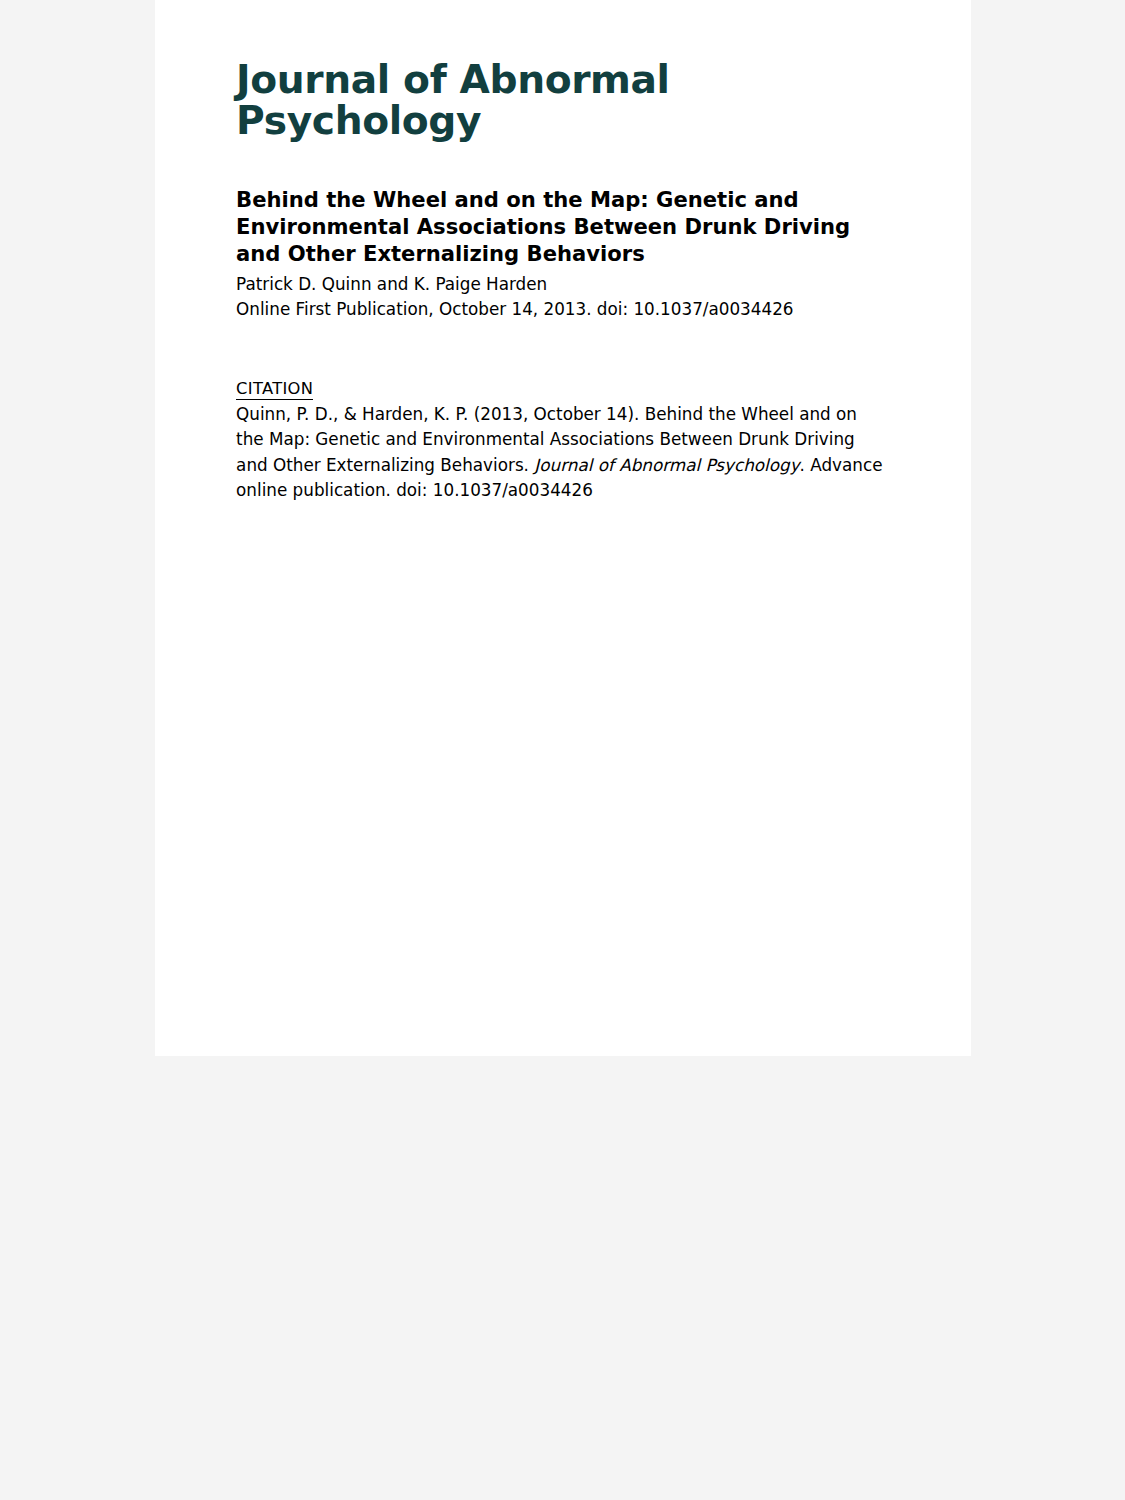Journal of Abnormal Psychology
Behind the Wheel and on the Map: Genetic and Environmental Associations Between Drunk Driving and Other Externalizing Behaviors
Patrick D. Quinn and K. Paige Harden
Online First Publication, October 14, 2013. doi: 10.1037/a0034426
CITATION
Quinn, P. D., & Harden, K. P. (2013, October 14). Behind the Wheel and on the Map: Genetic and Environmental Associations Between Drunk Driving and Other Externalizing Behaviors. Journal of Abnormal Psychology. Advance online publication. doi: 10.1037/a0034426